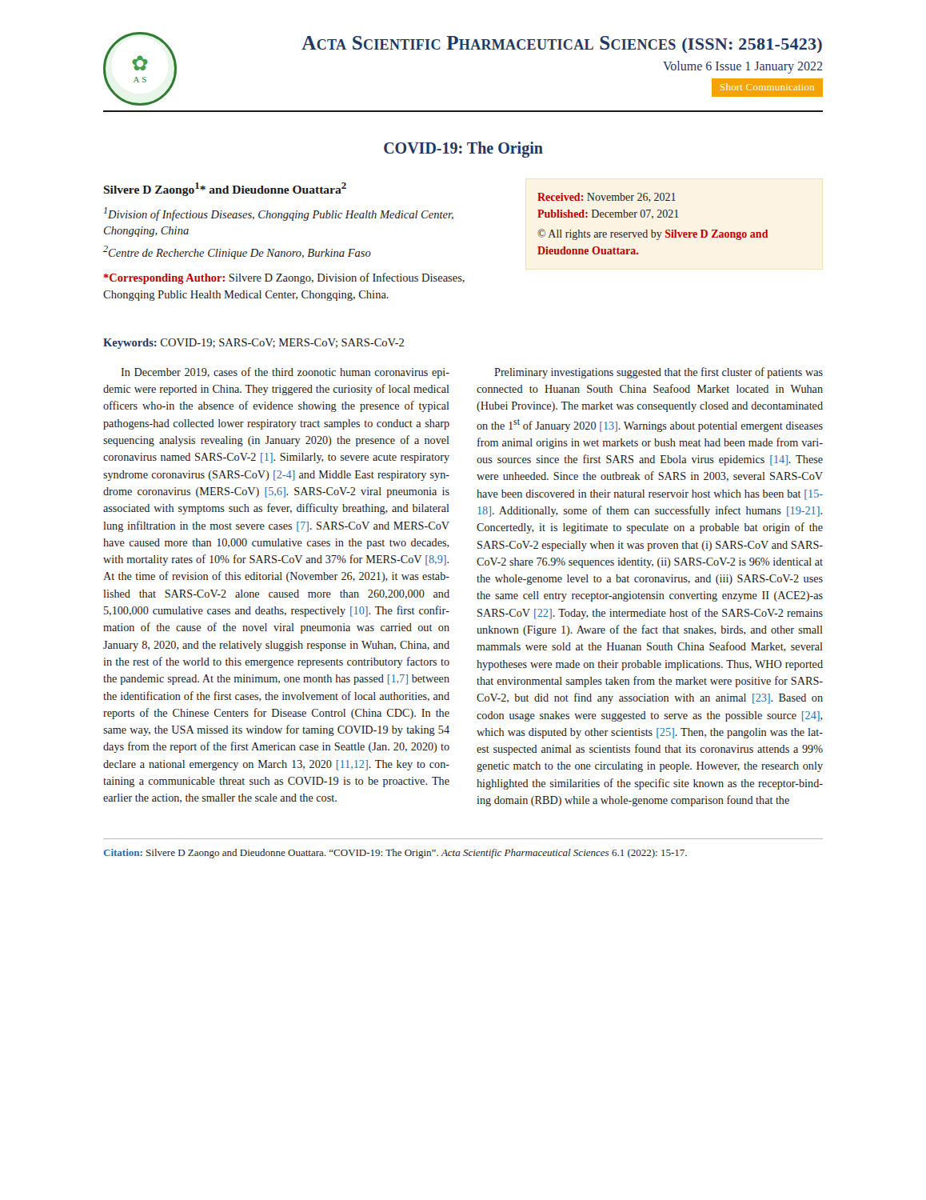✿ A S
Acta Scientific Pharmaceutical Sciences (ISSN: 2581-5423)
Volume 6 Issue 1 January 2022
Short Communication
COVID-19: The Origin
Silvere D Zaongo1* and Dieudonne Ouattara2
1Division of Infectious Diseases, Chongqing Public Health Medical Center, Chongqing, China
2Centre de Recherche Clinique De Nanoro, Burkina Faso
*Corresponding Author: Silvere D Zaongo, Division of Infectious Diseases, Chongqing Public Health Medical Center, Chongqing, China.
Received: November 26, 2021
Published: December 07, 2021
© All rights are reserved by Silvere D Zaongo and Dieudonne Ouattara.
Keywords: COVID-19; SARS-CoV; MERS-CoV; SARS-CoV-2
In December 2019, cases of the third zoonotic human coronavirus epidemic were reported in China. They triggered the curiosity of local medical officers who-in the absence of evidence showing the presence of typical pathogens-had collected lower respiratory tract samples to conduct a sharp sequencing analysis revealing (in January 2020) the presence of a novel coronavirus named SARS-CoV-2 [1]. Similarly, to severe acute respiratory syndrome coronavirus (SARS-CoV) [2-4] and Middle East respiratory syndrome coronavirus (MERS-CoV) [5,6]. SARS-CoV-2 viral pneumonia is associated with symptoms such as fever, difficulty breathing, and bilateral lung infiltration in the most severe cases [7]. SARS-CoV and MERS-CoV have caused more than 10,000 cumulative cases in the past two decades, with mortality rates of 10% for SARS-CoV and 37% for MERS-CoV [8,9]. At the time of revision of this editorial (November 26, 2021), it was established that SARS-CoV-2 alone caused more than 260,200,000 and 5,100,000 cumulative cases and deaths, respectively [10]. The first confirmation of the cause of the novel viral pneumonia was carried out on January 8, 2020, and the relatively sluggish response in Wuhan, China, and in the rest of the world to this emergence represents contributory factors to the pandemic spread. At the minimum, one month has passed [1,7] between the identification of the first cases, the involvement of local authorities, and reports of the Chinese Centers for Disease Control (China CDC). In the same way, the USA missed its window for taming COVID-19 by taking 54 days from the report of the first American case in Seattle (Jan. 20, 2020) to declare a national emergency on March 13, 2020 [11,12]. The key to containing a communicable threat such as COVID-19 is to be proactive. The earlier the action, the smaller the scale and the cost.
Preliminary investigations suggested that the first cluster of patients was connected to Huanan South China Seafood Market located in Wuhan (Hubei Province). The market was consequently closed and decontaminated on the 1st of January 2020 [13]. Warnings about potential emergent diseases from animal origins in wet markets or bush meat had been made from various sources since the first SARS and Ebola virus epidemics [14]. These were unheeded. Since the outbreak of SARS in 2003, several SARS-CoV have been discovered in their natural reservoir host which has been bat [15-18]. Additionally, some of them can successfully infect humans [19-21]. Concertedly, it is legitimate to speculate on a probable bat origin of the SARS-CoV-2 especially when it was proven that (i) SARS-CoV and SARS-CoV-2 share 76.9% sequences identity, (ii) SARS-CoV-2 is 96% identical at the whole-genome level to a bat coronavirus, and (iii) SARS-CoV-2 uses the same cell entry receptor-angiotensin converting enzyme II (ACE2)-as SARS-CoV [22]. Today, the intermediate host of the SARS-CoV-2 remains unknown (Figure 1). Aware of the fact that snakes, birds, and other small mammals were sold at the Huanan South China Seafood Market, several hypotheses were made on their probable implications. Thus, WHO reported that environmental samples taken from the market were positive for SARS-CoV-2, but did not find any association with an animal [23]. Based on codon usage snakes were suggested to serve as the possible source [24], which was disputed by other scientists [25]. Then, the pangolin was the latest suspected animal as scientists found that its coronavirus attends a 99% genetic match to the one circulating in people. However, the research only highlighted the similarities of the specific site known as the receptor-binding domain (RBD) while a whole-genome comparison found that the
Citation: Silvere D Zaongo and Dieudonne Ouattara. “COVID-19: The Origin”. Acta Scientific Pharmaceutical Sciences 6.1 (2022): 15-17.